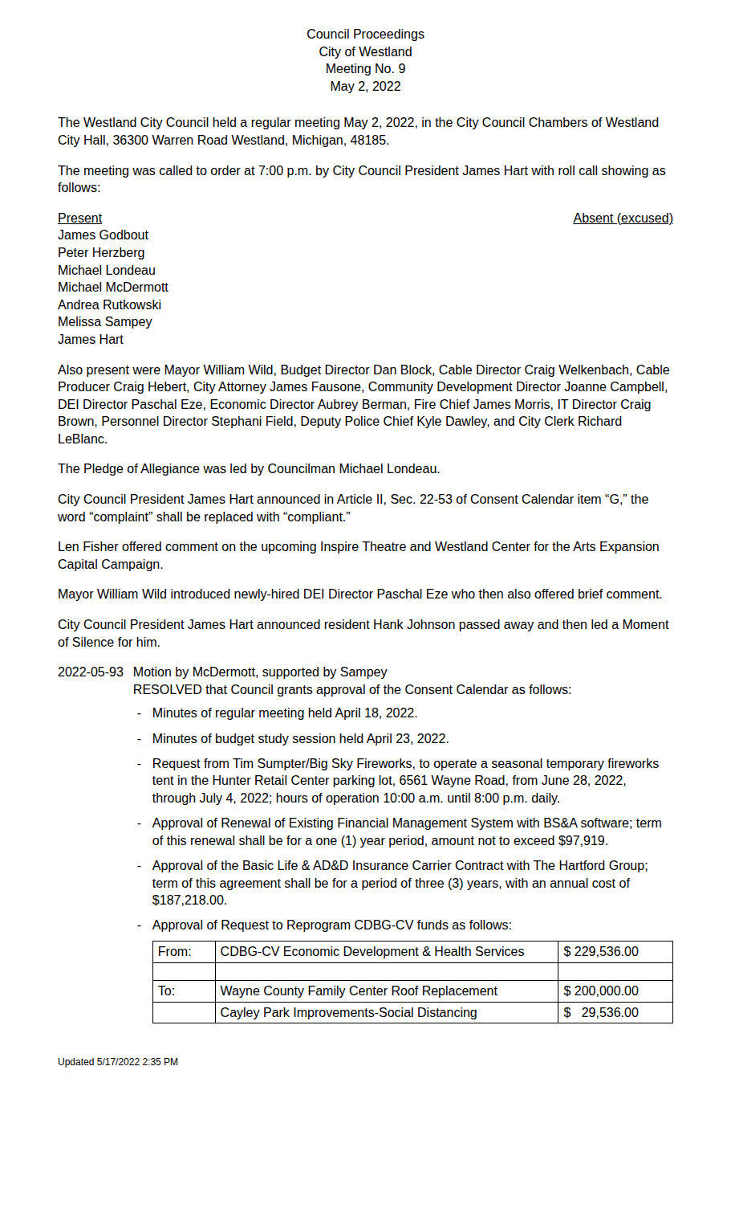Council Proceedings
City of Westland
Meeting No. 9
May 2, 2022
The Westland City Council held a regular meeting May 2, 2022, in the City Council Chambers of Westland City Hall, 36300 Warren Road Westland, Michigan, 48185.
The meeting was called to order at 7:00 p.m. by City Council President James Hart with roll call showing as follows:
| Present | Absent (excused) |
| --- | --- |
| James Godbout | |
| Peter Herzberg | |
| Michael Londeau | |
| Michael McDermott | |
| Andrea Rutkowski | |
| Melissa Sampey | |
| James Hart | |
Also present were Mayor William Wild, Budget Director Dan Block, Cable Director Craig Welkenbach, Cable Producer Craig Hebert, City Attorney James Fausone, Community Development Director Joanne Campbell, DEI Director Paschal Eze, Economic Director Aubrey Berman, Fire Chief James Morris, IT Director Craig Brown, Personnel Director Stephani Field, Deputy Police Chief Kyle Dawley, and City Clerk Richard LeBlanc.
The Pledge of Allegiance was led by Councilman Michael Londeau.
City Council President James Hart announced in Article II, Sec. 22-53 of Consent Calendar item “G,” the word “complaint” shall be replaced with “compliant.”
Len Fisher offered comment on the upcoming Inspire Theatre and Westland Center for the Arts Expansion Capital Campaign.
Mayor William Wild introduced newly-hired DEI Director Paschal Eze who then also offered brief comment.
City Council President James Hart announced resident Hank Johnson passed away and then led a Moment of Silence for him.
2022-05-93
Motion by McDermott, supported by Sampey
RESOLVED that Council grants approval of the Consent Calendar as follows:
Minutes of regular meeting held April 18, 2022.
Minutes of budget study session held April 23, 2022.
Request from Tim Sumpter/Big Sky Fireworks, to operate a seasonal temporary fireworks tent in the Hunter Retail Center parking lot, 6561 Wayne Road, from June 28, 2022, through July 4, 2022; hours of operation 10:00 a.m. until 8:00 p.m. daily.
Approval of Renewal of Existing Financial Management System with BS&A software; term of this renewal shall be for a one (1) year period, amount not to exceed $97,919.
Approval of the Basic Life & AD&D Insurance Carrier Contract with The Hartford Group; term of this agreement shall be for a period of three (3) years, with an annual cost of $187,218.00.
Approval of Request to Reprogram CDBG-CV funds as follows:
| From: | CDBG-CV Economic Development & Health Services | $ 229,536.00 |
| To: | Wayne County Family Center Roof Replacement | $ 200,000.00 |
| | Cayley Park Improvements-Social Distancing | $ 29,536.00 |
Updated 5/17/2022 2:35 PM